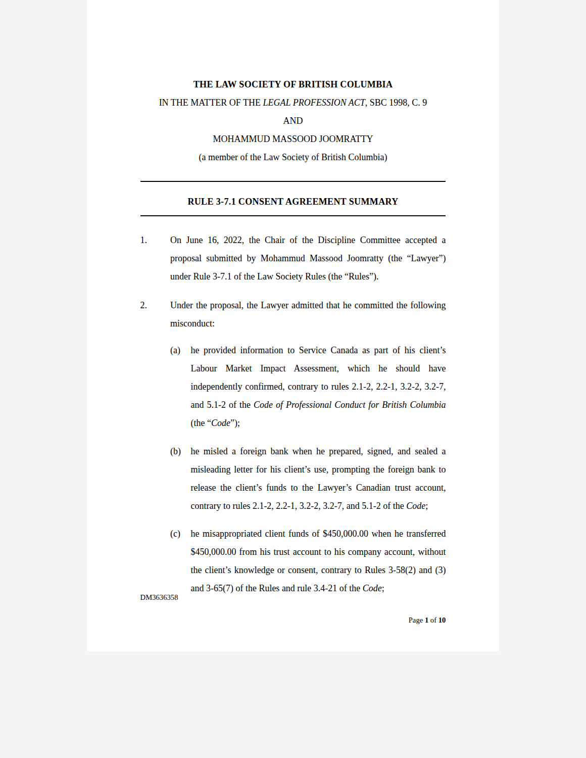THE LAW SOCIETY OF BRITISH COLUMBIA
IN THE MATTER OF THE LEGAL PROFESSION ACT, SBC 1998, C. 9
AND
MOHAMMUD MASSOOD JOOMRATTY
(a member of the Law Society of British Columbia)
RULE 3-7.1 CONSENT AGREEMENT SUMMARY
1. On June 16, 2022, the Chair of the Discipline Committee accepted a proposal submitted by Mohammud Massood Joomratty (the “Lawyer”) under Rule 3-7.1 of the Law Society Rules (the “Rules”).
2. Under the proposal, the Lawyer admitted that he committed the following misconduct:
(a) he provided information to Service Canada as part of his client’s Labour Market Impact Assessment, which he should have independently confirmed, contrary to rules 2.1-2, 2.2-1, 3.2-2, 3.2-7, and 5.1-2 of the Code of Professional Conduct for British Columbia (the “Code”);
(b) he misled a foreign bank when he prepared, signed, and sealed a misleading letter for his client’s use, prompting the foreign bank to release the client’s funds to the Lawyer’s Canadian trust account, contrary to rules 2.1-2, 2.2-1, 3.2-2, 3.2-7, and 5.1-2 of the Code;
(c) he misappropriated client funds of $450,000.00 when he transferred $450,000.00 from his trust account to his company account, without the client’s knowledge or consent, contrary to Rules 3-58(2) and (3) and 3-65(7) of the Rules and rule 3.4-21 of the Code;
DM3636358
Page 1 of 10